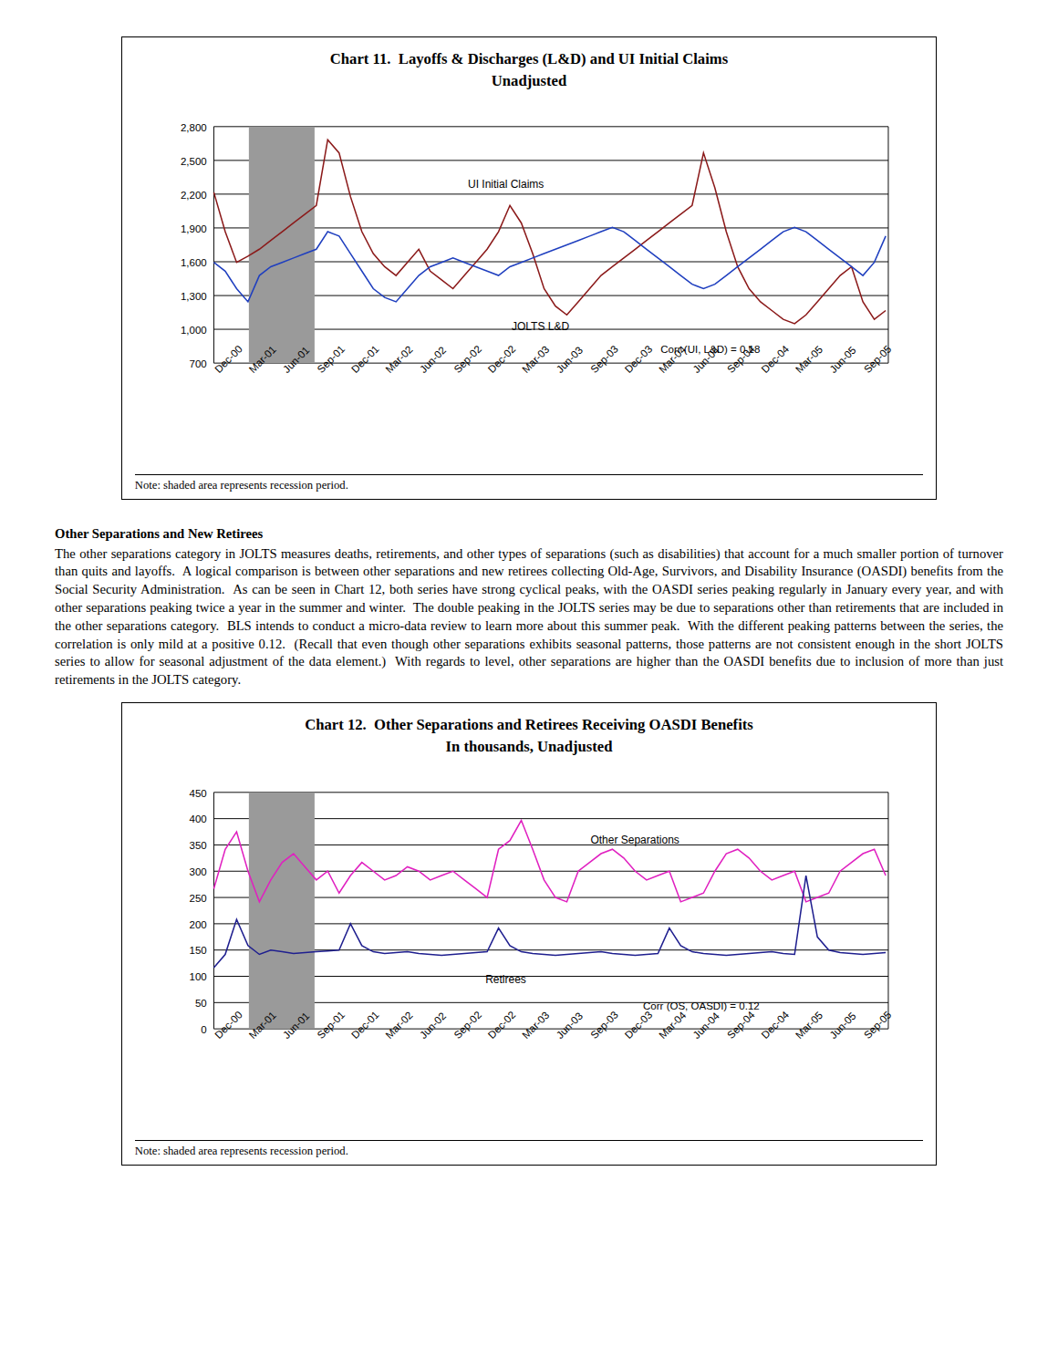Chart 11. Layoffs & Discharges (L&D) and UI Initial Claims
Unadjusted
2,800 2,500 2,200 1,900 1,600 1,300 1,000 700 UI Initial Claims JOLTS L&D Corr (UI, L&D) = 0.18 Dec-00 Mar-01 Jun-01 Sep-01 Dec-01 Mar-02 Jun-02 Sep-02 Dec-02 Mar-03 Jun-03 Sep-03 Dec-03 Mar-04 Jun-04 Sep-04 Dec-04 Mar-05 Jun-05 Sep-05
Note: shaded area represents recession period.
Other Separations and New Retirees
The other separations category in JOLTS measures deaths, retirements, and other types of separations (such as disabilities) that account for a much smaller portion of turnover than quits and layoffs. A logical comparison is between other separations and new retirees collecting Old-Age, Survivors, and Disability Insurance (OASDI) benefits from the Social Security Administration. As can be seen in Chart 12, both series have strong cyclical peaks, with the OASDI series peaking regularly in January every year, and with other separations peaking twice a year in the summer and winter. The double peaking in the JOLTS series may be due to separations other than retirements that are included in the other separations category. BLS intends to conduct a micro-data review to learn more about this summer peak. With the different peaking patterns between the series, the correlation is only mild at a positive 0.12. (Recall that even though other separations exhibits seasonal patterns, those patterns are not consistent enough in the short JOLTS series to allow for seasonal adjustment of the data element.) With regards to level, other separations are higher than the OASDI benefits due to inclusion of more than just retirements in the JOLTS category.
Chart 12. Other Separations and Retirees Receiving OASDI Benefits
In thousands, Unadjusted
450 400 350 300 250 200 150 100 50 0 Other Separations Retirees Corr (OS, OASDI) = 0.12 Dec-00 Mar-01 Jun-01 Sep-01 Dec-01 Mar-02 Jun-02 Sep-02 Dec-02 Mar-03 Jun-03 Sep-03 Dec-03 Mar-04 Jun-04 Sep-04 Dec-04 Mar-05 Jun-05 Sep-05
Note: shaded area represents recession period.